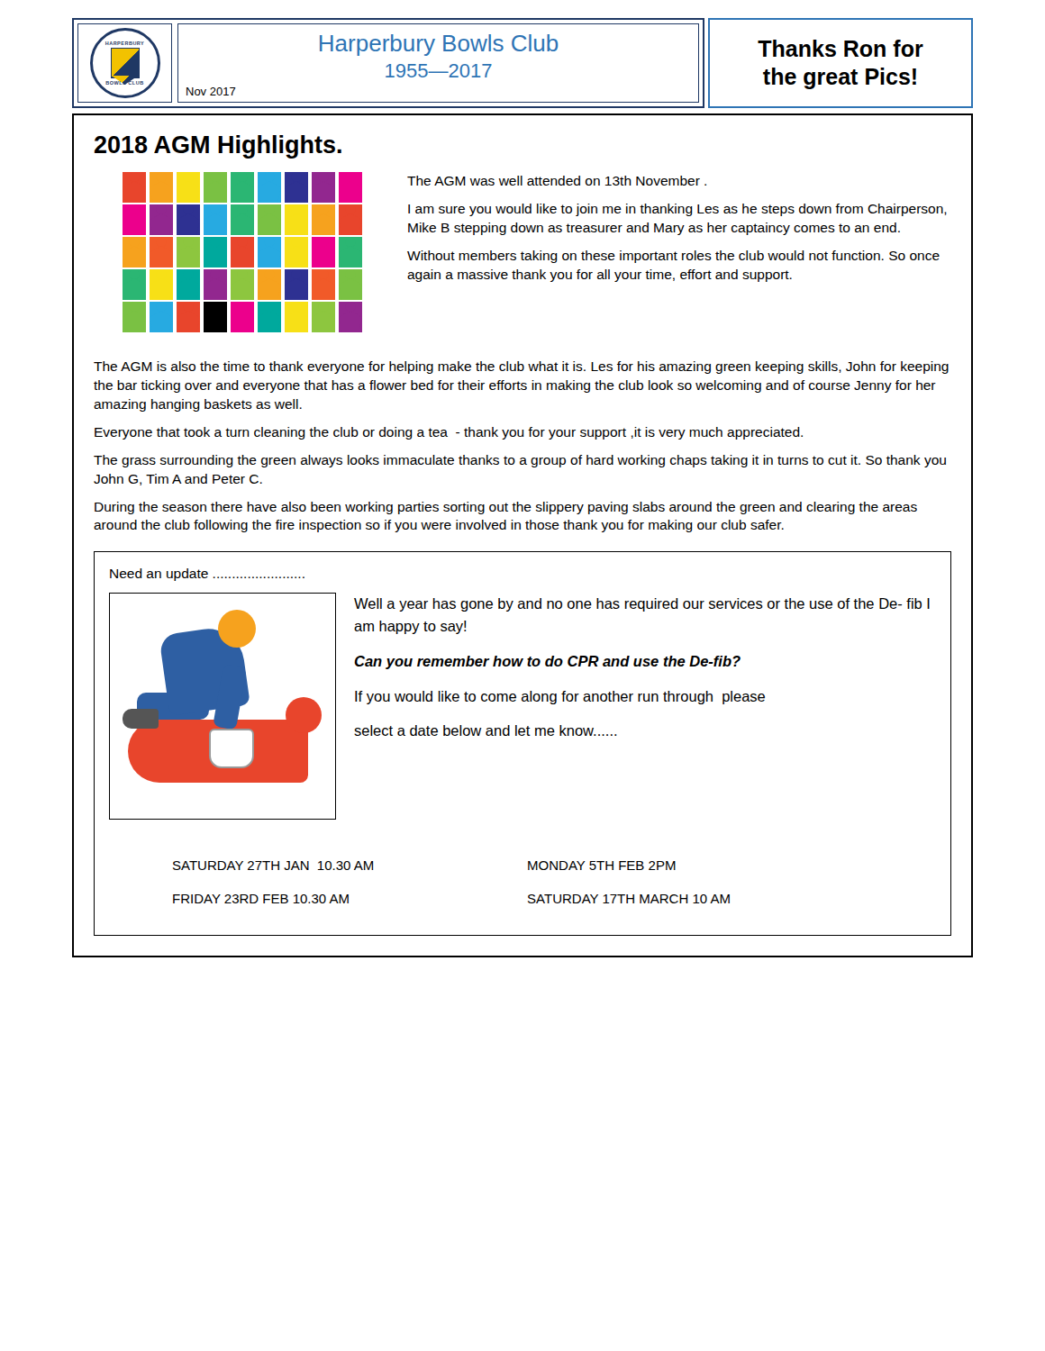HARPERBURY
BOWLS CLUB
Harperbury Bowls Club
1955—2017
Nov 2017
Thanks Ron for
the great Pics!
2018 AGM Highlights.
The AGM was well attended on 13th November .
I am sure you would like to join me in thanking Les as he steps down from Chairperson, Mike B stepping down as treasurer and Mary as her captaincy comes to an end.
Without members taking on these important roles the club would not function. So once again a massive thank you for all your time, effort and support.
The AGM is also the time to thank everyone for helping make the club what it is. Les for his amazing green keeping skills, John for keeping the bar ticking over and everyone that has a flower bed for their efforts in making the club look so welcoming and of course Jenny for her amazing hanging baskets as well.
Everyone that took a turn cleaning the club or doing a tea - thank you for your support ,it is very much appreciated.
The grass surrounding the green always looks immaculate thanks to a group of hard working chaps taking it in turns to cut it. So thank you John G, Tim A and Peter C.
During the season there have also been working parties sorting out the slippery paving slabs around the green and clearing the areas around the club following the fire inspection so if you were involved in those thank you for making our club safer.
Need an update ........................
Well a year has gone by and no one has required our services or the use of the De- fib I am happy to say!
Can you remember how to do CPR and use the De-fib?
If you would like to come along for another run through please
select a date below and let me know......
| SATURDAY 27TH JAN 10.30 AM | MONDAY 5TH FEB 2PM |
| FRIDAY 23RD FEB 10.30 AM | SATURDAY 17TH MARCH 10 AM |